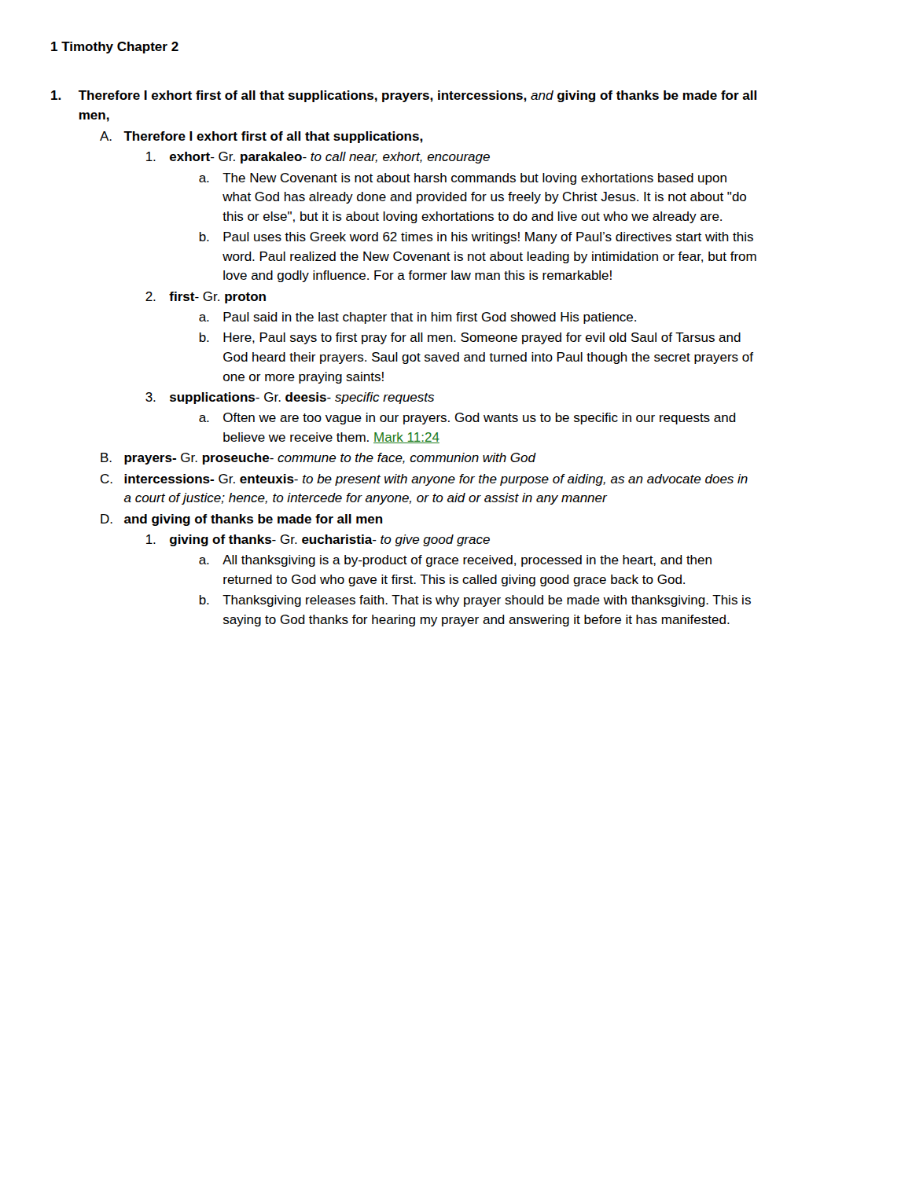1 Timothy Chapter 2
1. Therefore I exhort first of all that supplications, prayers, intercessions, and giving of thanks be made for all men,
A. Therefore I exhort first of all that supplications,
1. exhort- Gr. parakaleo- to call near, exhort, encourage
a. The New Covenant is not about harsh commands but loving exhortations based upon what God has already done and provided for us freely by Christ Jesus. It is not about "do this or else", but it is about loving exhortations to do and live out who we already are.
b. Paul uses this Greek word 62 times in his writings! Many of Paul’s directives start with this word. Paul realized the New Covenant is not about leading by intimidation or fear, but from love and godly influence. For a former law man this is remarkable!
2. first- Gr. proton
a. Paul said in the last chapter that in him first God showed His patience.
b. Here, Paul says to first pray for all men. Someone prayed for evil old Saul of Tarsus and God heard their prayers. Saul got saved and turned into Paul though the secret prayers of one or more praying saints!
3. supplications- Gr. deesis- specific requests
a. Often we are too vague in our prayers. God wants us to be specific in our requests and believe we receive them. Mark 11:24
B. prayers- Gr. proseuche- commune to the face, communion with God
C. intercessions- Gr. enteuxis- to be present with anyone for the purpose of aiding, as an advocate does in a court of justice; hence, to intercede for anyone, or to aid or assist in any manner
D. and giving of thanks be made for all men
1. giving of thanks- Gr. eucharistia- to give good grace
a. All thanksgiving is a by-product of grace received, processed in the heart, and then returned to God who gave it first. This is called giving good grace back to God.
b. Thanksgiving releases faith. That is why prayer should be made with thanksgiving. This is saying to God thanks for hearing my prayer and answering it before it has manifested.